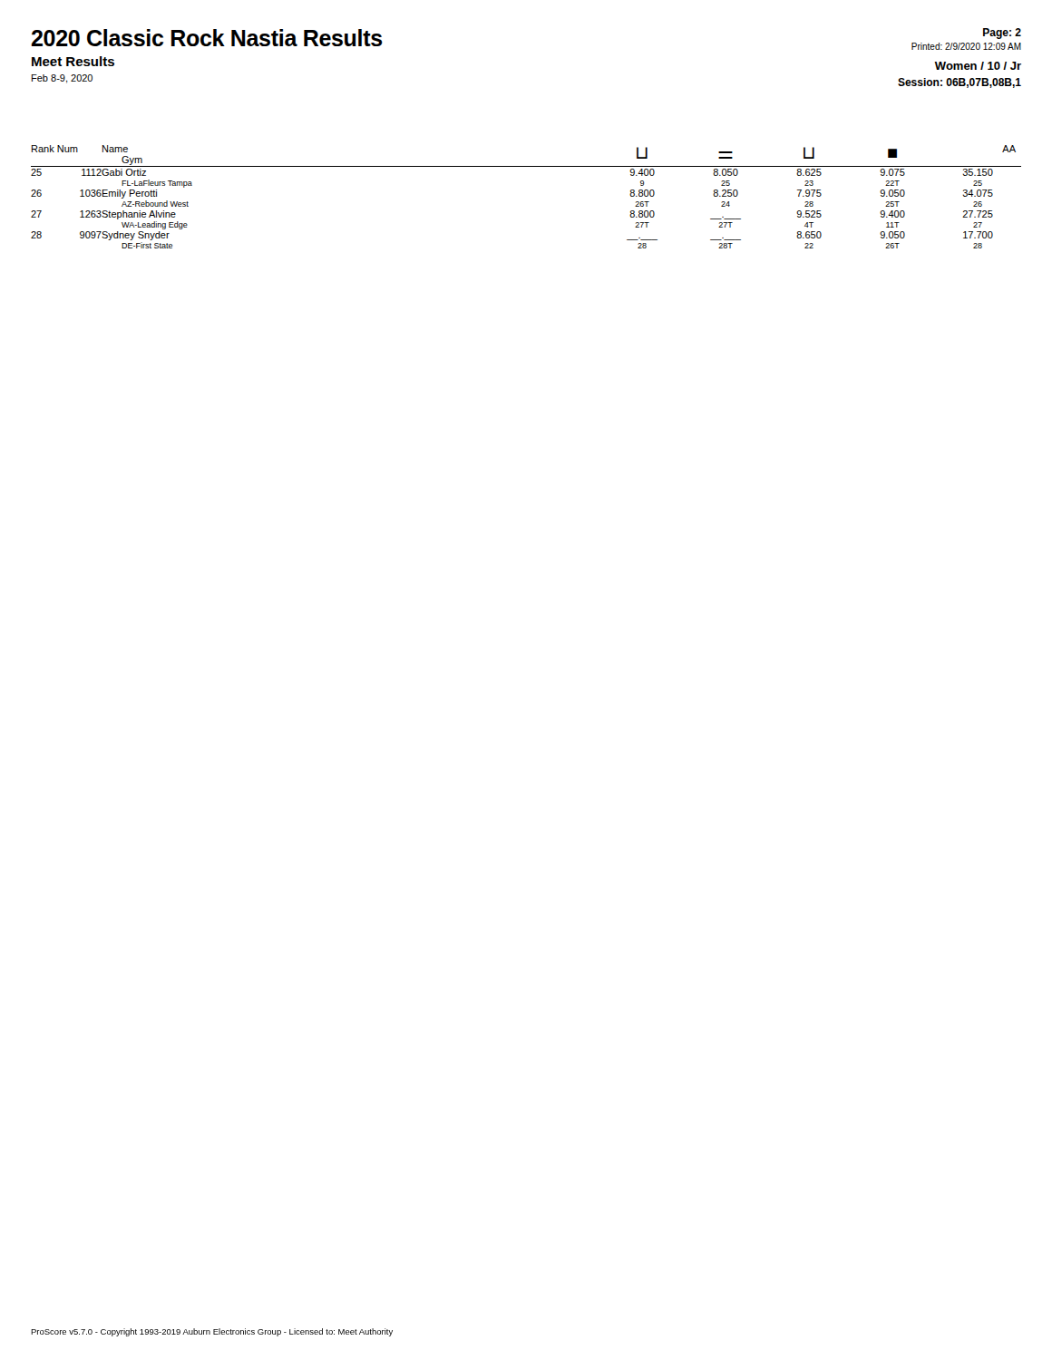Page: 2
Printed: 2/9/2020 12:09 AM
Women / 10 / Jr
Session: 06B,07B,08B,1
2020 Classic Rock Nastia Results
Meet Results
Feb 8-9, 2020
| Rank Num | Name | ⊔ | ⚌ | ⊔ | ■ | AA |
| --- | --- | --- | --- | --- | --- | --- |
| | Gym |
| 25 | 1112 | Gabi Ortiz FL-LaFleurs Tampa | 9.400 9 | 8.050 25 | 8.625 23 | 9.075 22T | 35.150 25 |
| 26 | 1036 | Emily Perotti AZ-Rebound West | 8.800 26T | 8.250 24 | 7.975 28 | 9.050 25T | 34.075 26 |
| 27 | 1263 | Stephanie Alvine WA-Leading Edge | 8.800 27T | __.___ 27T | 9.525 4T | 9.400 11T | 27.725 27 |
| 28 | 9097 | Sydney Snyder DE-First State | __.___ 28 | __.___ 28T | 8.650 22 | 9.050 26T | 17.700 28 |
ProScore v5.7.0 - Copyright 1993-2019 Auburn Electronics Group - Licensed to: Meet Authority